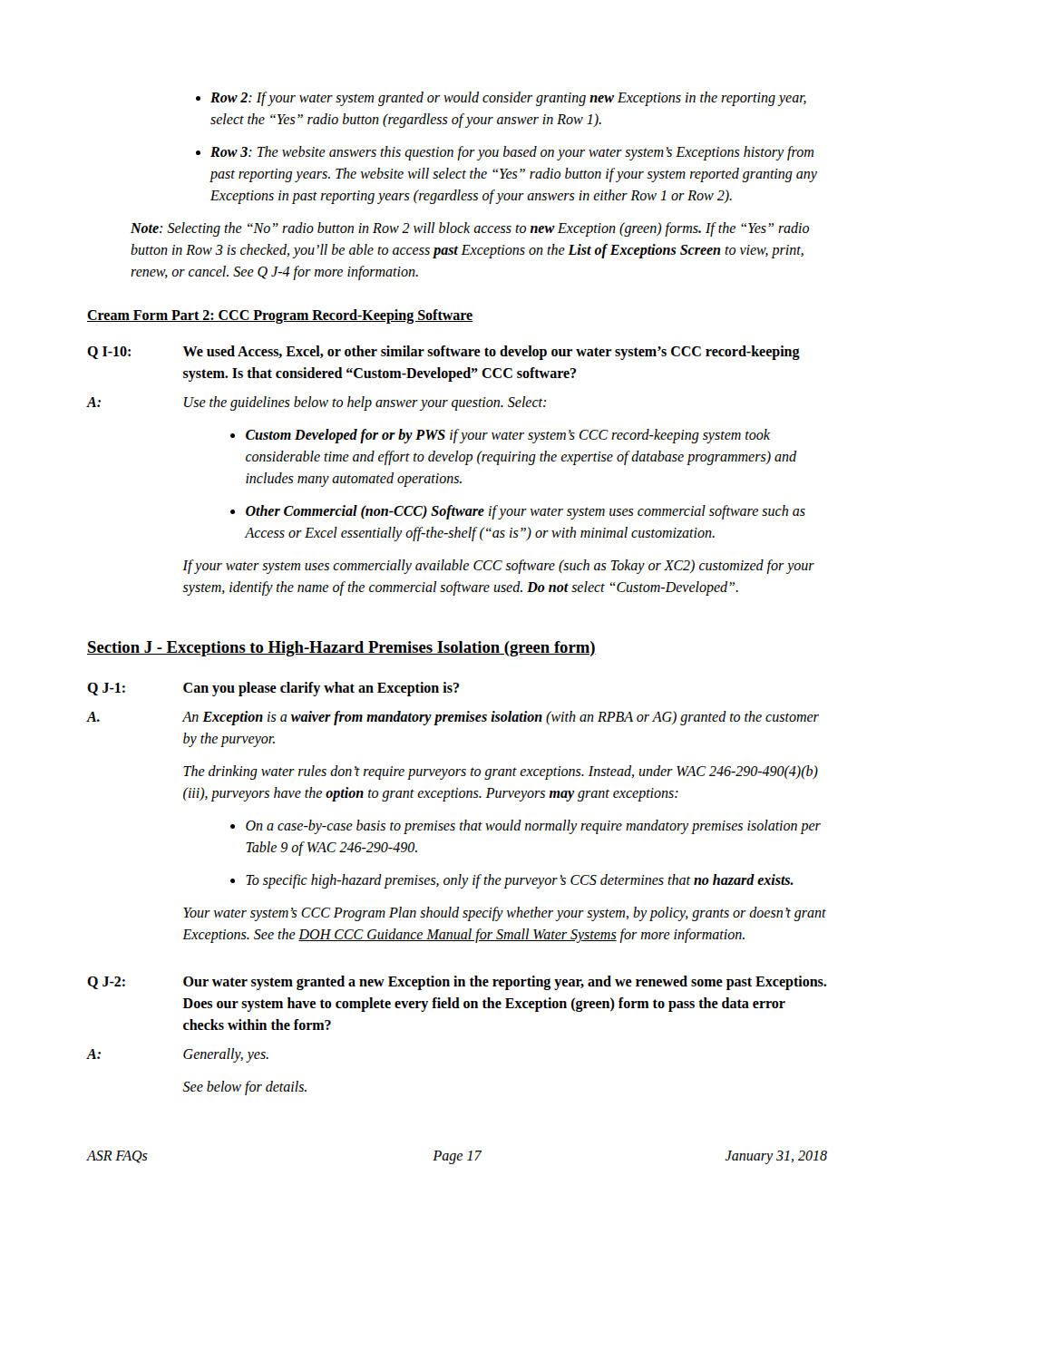Row 2: If your water system granted or would consider granting new Exceptions in the reporting year, select the “Yes” radio button (regardless of your answer in Row 1).
Row 3: The website answers this question for you based on your water system’s Exceptions history from past reporting years. The website will select the “Yes” radio button if your system reported granting any Exceptions in past reporting years (regardless of your answers in either Row 1 or Row 2).
Note: Selecting the “No” radio button in Row 2 will block access to new Exception (green) forms. If the “Yes” radio button in Row 3 is checked, you’ll be able to access past Exceptions on the List of Exceptions Screen to view, print, renew, or cancel. See Q J-4 for more information.
Cream Form Part 2: CCC Program Record-Keeping Software
Q I-10:
We used Access, Excel, or other similar software to develop our water system’s CCC record-keeping system. Is that considered “Custom-Developed” CCC software?
A:
Use the guidelines below to help answer your question. Select:
Custom Developed for or by PWS if your water system’s CCC record-keeping system took considerable time and effort to develop (requiring the expertise of database programmers) and includes many automated operations.
Other Commercial (non-CCC) Software if your water system uses commercial software such as Access or Excel essentially off-the-shelf (“as is”) or with minimal customization.
If your water system uses commercially available CCC software (such as Tokay or XC2) customized for your system, identify the name of the commercial software used. Do not select “Custom-Developed”.
Section J - Exceptions to High-Hazard Premises Isolation (green form)
Q J-1:
Can you please clarify what an Exception is?
A.
An Exception is a waiver from mandatory premises isolation (with an RPBA or AG) granted to the customer by the purveyor.
The drinking water rules don’t require purveyors to grant exceptions. Instead, under WAC 246-290-490(4)(b)(iii), purveyors have the option to grant exceptions. Purveyors may grant exceptions:
On a case-by-case basis to premises that would normally require mandatory premises isolation per Table 9 of WAC 246-290-490.
To specific high-hazard premises, only if the purveyor’s CCS determines that no hazard exists.
Your water system’s CCC Program Plan should specify whether your system, by policy, grants or doesn’t grant Exceptions. See the DOH CCC Guidance Manual for Small Water Systems for more information.
Q J-2:
Our water system granted a new Exception in the reporting year, and we renewed some past Exceptions. Does our system have to complete every field on the Exception (green) form to pass the data error checks within the form?
A:
Generally, yes.
See below for details.
ASR FAQs
Page 17
January 31, 2018